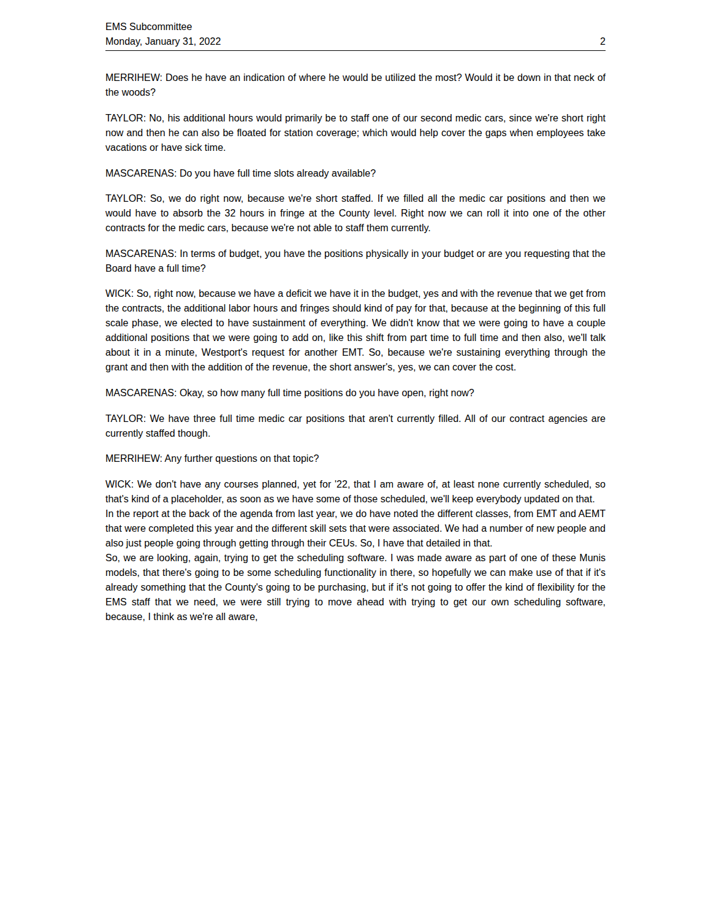EMS Subcommittee
Monday, January 31, 2022
2
MERRIHEW: Does he have an indication of where he would be utilized the most? Would it be down in that neck of the woods?
TAYLOR: No, his additional hours would primarily be to staff one of our second medic cars, since we're short right now and then he can also be floated for station coverage; which would help cover the gaps when employees take vacations or have sick time.
MASCARENAS: Do you have full time slots already available?
TAYLOR: So, we do right now, because we're short staffed. If we filled all the medic car positions and then we would have to absorb the 32 hours in fringe at the County level. Right now we can roll it into one of the other contracts for the medic cars, because we're not able to staff them currently.
MASCARENAS: In terms of budget, you have the positions physically in your budget or are you requesting that the Board have a full time?
WICK: So, right now, because we have a deficit we have it in the budget, yes and with the revenue that we get from the contracts, the additional labor hours and fringes should kind of pay for that, because at the beginning of this full scale phase, we elected to have sustainment of everything. We didn't know that we were going to have a couple additional positions that we were going to add on, like this shift from part time to full time and then also, we'll talk about it in a minute, Westport's request for another EMT. So, because we're sustaining everything through the grant and then with the addition of the revenue, the short answer's, yes, we can cover the cost.
MASCARENAS: Okay, so how many full time positions do you have open, right now?
TAYLOR: We have three full time medic car positions that aren't currently filled. All of our contract agencies are currently staffed though.
MERRIHEW: Any further questions on that topic?
WICK: We don't have any courses planned, yet for '22, that I am aware of, at least none currently scheduled, so that's kind of a placeholder, as soon as we have some of those scheduled, we'll keep everybody updated on that.
In the report at the back of the agenda from last year, we do have noted the different classes, from EMT and AEMT that were completed this year and the different skill sets that were associated. We had a number of new people and also just people going through getting through their CEUs. So, I have that detailed in that.
So, we are looking, again, trying to get the scheduling software. I was made aware as part of one of these Munis models, that there's going to be some scheduling functionality in there, so hopefully we can make use of that if it's already something that the County's going to be purchasing, but if it's not going to offer the kind of flexibility for the EMS staff that we need, we were still trying to move ahead with trying to get our own scheduling software, because, I think as we're all aware,